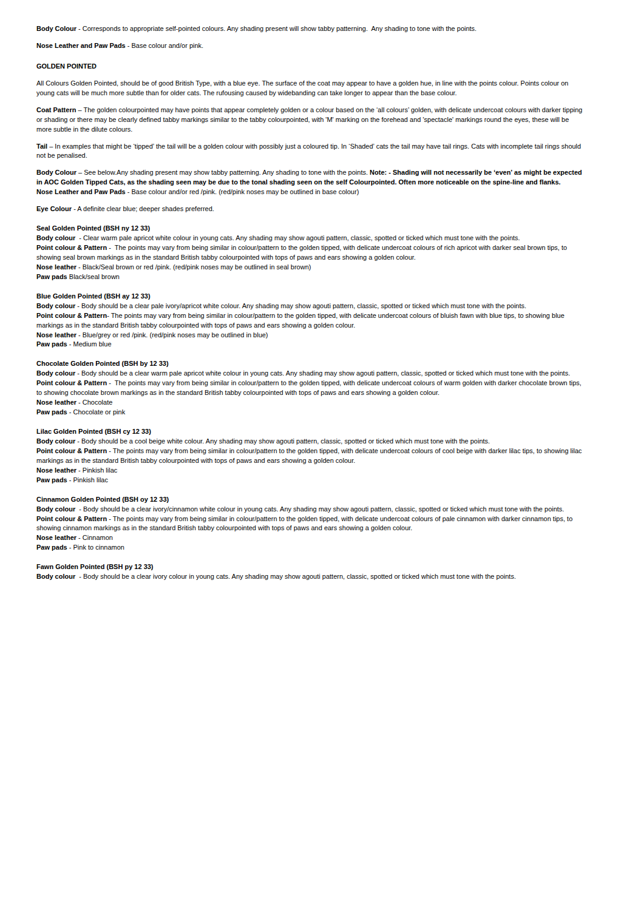Body Colour - Corresponds to appropriate self-pointed colours. Any shading present will show tabby patterning. Any shading to tone with the points.
Nose Leather and Paw Pads - Base colour and/or pink.
GOLDEN POINTED
All Colours Golden Pointed, should be of good British Type, with a blue eye. The surface of the coat may appear to have a golden hue, in line with the points colour. Points colour on young cats will be much more subtle than for older cats. The rufousing caused by widebanding can take longer to appear than the base colour.
Coat Pattern – The golden colourpointed may have points that appear completely golden or a colour based on the ‘all colours’ golden, with delicate undercoat colours with darker tipping or shading or there may be clearly defined tabby markings similar to the tabby colourpointed, with 'M' marking on the forehead and 'spectacle' markings round the eyes, these will be more subtle in the dilute colours.
Tail – In examples that might be ‘tipped’ the tail will be a golden colour with possibly just a coloured tip. In ‘Shaded’ cats the tail may have tail rings. Cats with incomplete tail rings should not be penalised.
Body Colour – See below.Any shading present may show tabby patterning. Any shading to tone with the points. Note: - Shading will not necessarily be ‘even’ as might be expected in AOC Golden Tipped Cats, as the shading seen may be due to the tonal shading seen on the self Colourpointed. Often more noticeable on the spine-line and flanks.
Nose Leather and Paw Pads - Base colour and/or red /pink. (red/pink noses may be outlined in base colour)
Eye Colour - A definite clear blue; deeper shades preferred.
Seal Golden Pointed (BSH ny 12 33)
Body colour - Clear warm pale apricot white colour in young cats. Any shading may show agouti pattern, classic, spotted or ticked which must tone with the points.
Point colour & Pattern - The points may vary from being similar in colour/pattern to the golden tipped, with delicate undercoat colours of rich apricot with darker seal brown tips, to showing seal brown markings as in the standard British tabby colourpointed with tops of paws and ears showing a golden colour.
Nose leather - Black/Seal brown or red /pink. (red/pink noses may be outlined in seal brown)
Paw pads Black/seal brown
Blue Golden Pointed (BSH ay 12 33)
Body colour - Body should be a clear pale ivory/apricot white colour. Any shading may show agouti pattern, classic, spotted or ticked which must tone with the points.
Point colour & Pattern- The points may vary from being similar in colour/pattern to the golden tipped, with delicate undercoat colours of bluish fawn with blue tips, to showing blue markings as in the standard British tabby colourpointed with tops of paws and ears showing a golden colour.
Nose leather - Blue/grey or red /pink. (red/pink noses may be outlined in blue)
Paw pads - Medium blue
Chocolate Golden Pointed (BSH by 12 33)
Body colour - Body should be a clear warm pale apricot white colour in young cats. Any shading may show agouti pattern, classic, spotted or ticked which must tone with the points.
Point colour & Pattern - The points may vary from being similar in colour/pattern to the golden tipped, with delicate undercoat colours of warm golden with darker chocolate brown tips, to showing chocolate brown markings as in the standard British tabby colourpointed with tops of paws and ears showing a golden colour.
Nose leather - Chocolate
Paw pads - Chocolate or pink
Lilac Golden Pointed (BSH cy 12 33)
Body colour - Body should be a cool beige white colour. Any shading may show agouti pattern, classic, spotted or ticked which must tone with the points.
Point colour & Pattern - The points may vary from being similar in colour/pattern to the golden tipped, with delicate undercoat colours of cool beige with darker lilac tips, to showing lilac markings as in the standard British tabby colourpointed with tops of paws and ears showing a golden colour.
Nose leather - Pinkish lilac
Paw pads - Pinkish lilac
Cinnamon Golden Pointed (BSH oy 12 33)
Body colour - Body should be a clear ivory/cinnamon white colour in young cats. Any shading may show agouti pattern, classic, spotted or ticked which must tone with the points.
Point colour & Pattern - The points may vary from being similar in colour/pattern to the golden tipped, with delicate undercoat colours of pale cinnamon with darker cinnamon tips, to showing cinnamon markings as in the standard British tabby colourpointed with tops of paws and ears showing a golden colour.
Nose leather - Cinnamon
Paw pads - Pink to cinnamon
Fawn Golden Pointed (BSH py 12 33)
Body colour - Body should be a clear ivory colour in young cats. Any shading may show agouti pattern, classic, spotted or ticked which must tone with the points.